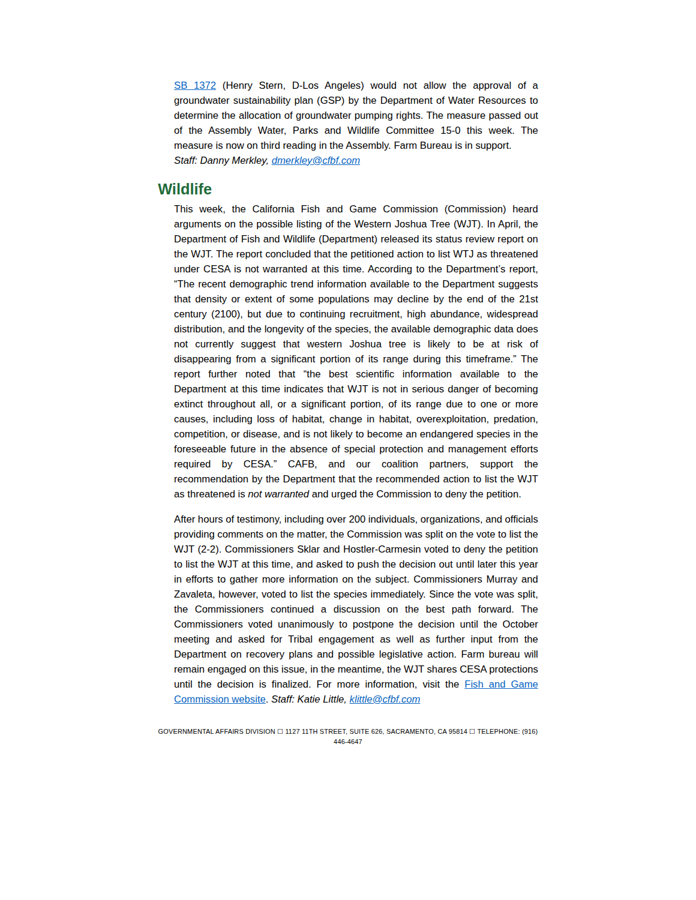SB 1372 (Henry Stern, D-Los Angeles) would not allow the approval of a groundwater sustainability plan (GSP) by the Department of Water Resources to determine the allocation of groundwater pumping rights. The measure passed out of the Assembly Water, Parks and Wildlife Committee 15-0 this week. The measure is now on third reading in the Assembly. Farm Bureau is in support.
Staff: Danny Merkley, dmerkley@cfbf.com
Wildlife
This week, the California Fish and Game Commission (Commission) heard arguments on the possible listing of the Western Joshua Tree (WJT). In April, the Department of Fish and Wildlife (Department) released its status review report on the WJT. The report concluded that the petitioned action to list WTJ as threatened under CESA is not warranted at this time. According to the Department’s report, “The recent demographic trend information available to the Department suggests that density or extent of some populations may decline by the end of the 21st century (2100), but due to continuing recruitment, high abundance, widespread distribution, and the longevity of the species, the available demographic data does not currently suggest that western Joshua tree is likely to be at risk of disappearing from a significant portion of its range during this timeframe.” The report further noted that “the best scientific information available to the Department at this time indicates that WJT is not in serious danger of becoming extinct throughout all, or a significant portion, of its range due to one or more causes, including loss of habitat, change in habitat, overexploitation, predation, competition, or disease, and is not likely to become an endangered species in the foreseeable future in the absence of special protection and management efforts required by CESA.” CAFB, and our coalition partners, support the recommendation by the Department that the recommended action to list the WJT as threatened is not warranted and urged the Commission to deny the petition.
After hours of testimony, including over 200 individuals, organizations, and officials providing comments on the matter, the Commission was split on the vote to list the WJT (2-2). Commissioners Sklar and Hostler-Carmesin voted to deny the petition to list the WJT at this time, and asked to push the decision out until later this year in efforts to gather more information on the subject. Commissioners Murray and Zavaleta, however, voted to list the species immediately. Since the vote was split, the Commissioners continued a discussion on the best path forward. The Commissioners voted unanimously to postpone the decision until the October meeting and asked for Tribal engagement as well as further input from the Department on recovery plans and possible legislative action. Farm bureau will remain engaged on this issue, in the meantime, the WJT shares CESA protections until the decision is finalized. For more information, visit the Fish and Game Commission website. Staff: Katie Little, klittle@cfbf.com
GOVERNMENTAL AFFAIRS DIVISION ☐ 1127 11TH STREET, SUITE 626, SACRAMENTO, CA 95814 ☐ TELEPHONE: (916) 446-4647